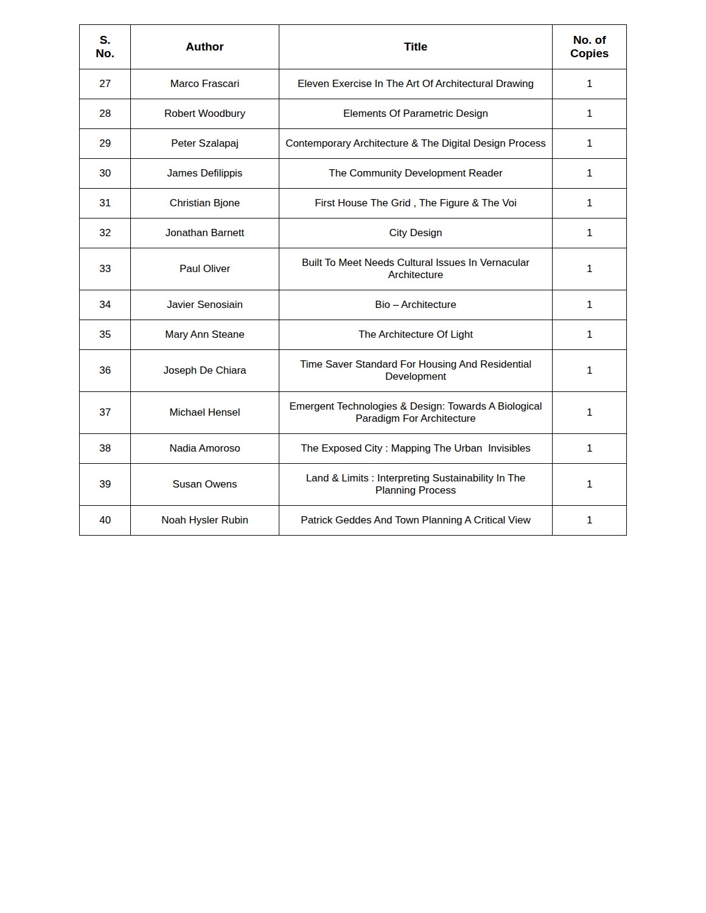| S. No. | Author | Title | No. of Copies |
| --- | --- | --- | --- |
| 27 | Marco Frascari | Eleven Exercise In The Art Of Architectural Drawing | 1 |
| 28 | Robert Woodbury | Elements Of Parametric Design | 1 |
| 29 | Peter Szalapaj | Contemporary Architecture & The Digital Design Process | 1 |
| 30 | James Defilippis | The Community Development Reader | 1 |
| 31 | Christian Bjone | First House The Grid , The Figure & The Voi | 1 |
| 32 | Jonathan Barnett | City Design | 1 |
| 33 | Paul Oliver | Built To Meet Needs Cultural Issues In Vernacular Architecture | 1 |
| 34 | Javier Senosiain | Bio – Architecture | 1 |
| 35 | Mary Ann Steane | The Architecture Of Light | 1 |
| 36 | Joseph De Chiara | Time Saver Standard For Housing And Residential Development | 1 |
| 37 | Michael Hensel | Emergent Technologies & Design: Towards A Biological Paradigm For Architecture | 1 |
| 38 | Nadia Amoroso | The Exposed City : Mapping The Urban Invisibles | 1 |
| 39 | Susan Owens | Land & Limits : Interpreting Sustainability In The Planning Process | 1 |
| 40 | Noah Hysler Rubin | Patrick Geddes And Town Planning A Critical View | 1 |